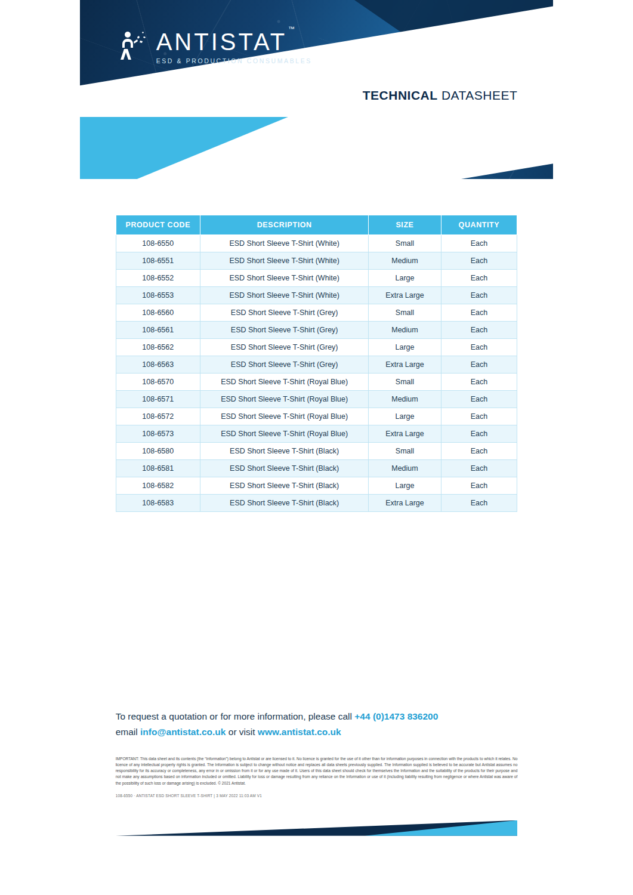ANTISTAT™
ESD & PRODUCTION CONSUMABLES
TECHNICAL DATASHEET
| PRODUCT CODE | DESCRIPTION | SIZE | QUANTITY |
| --- | --- | --- | --- |
| 108-6550 | ESD Short Sleeve T-Shirt (White) | Small | Each |
| 108-6551 | ESD Short Sleeve T-Shirt (White) | Medium | Each |
| 108-6552 | ESD Short Sleeve T-Shirt (White) | Large | Each |
| 108-6553 | ESD Short Sleeve T-Shirt (White) | Extra Large | Each |
| 108-6560 | ESD Short Sleeve T-Shirt (Grey) | Small | Each |
| 108-6561 | ESD Short Sleeve T-Shirt (Grey) | Medium | Each |
| 108-6562 | ESD Short Sleeve T-Shirt (Grey) | Large | Each |
| 108-6563 | ESD Short Sleeve T-Shirt (Grey) | Extra Large | Each |
| 108-6570 | ESD Short Sleeve T-Shirt (Royal Blue) | Small | Each |
| 108-6571 | ESD Short Sleeve T-Shirt (Royal Blue) | Medium | Each |
| 108-6572 | ESD Short Sleeve T-Shirt (Royal Blue) | Large | Each |
| 108-6573 | ESD Short Sleeve T-Shirt (Royal Blue) | Extra Large | Each |
| 108-6580 | ESD Short Sleeve T-Shirt (Black) | Small | Each |
| 108-6581 | ESD Short Sleeve T-Shirt (Black) | Medium | Each |
| 108-6582 | ESD Short Sleeve T-Shirt (Black) | Large | Each |
| 108-6583 | ESD Short Sleeve T-Shirt (Black) | Extra Large | Each |
To request a quotation or for more information, please call +44 (0)1473 836200
email info@antistat.co.uk or visit www.antistat.co.uk
IMPORTANT: This data sheet and its contents (the “Information”) belong to Antistat or are licensed to it. No licence is granted for the use of it other than for information purposes in connection with the products to which it relates. No licence of any intellectual property rights is granted. The Information is subject to change without notice and replaces all data sheets previously supplied. The Information supplied is believed to be accurate but Antistat assumes no responsibility for its accuracy or completeness, any error in or omission from it or for any use made of it. Users of this data sheet should check for themselves the Information and the suitability of the products for their purpose and not make any assumptions based on information included or omitted. Liability for loss or damage resulting from any reliance on the Information or use of it (including liability resulting from negligence or where Antistat was aware of the possibility of such loss or damage arising) is excluded. © 2021 Antistat.
108-6550 · ANTISTAT ESD SHORT SLEEVE T-SHIRT | 3 MAY 2022 11:03 AM V1